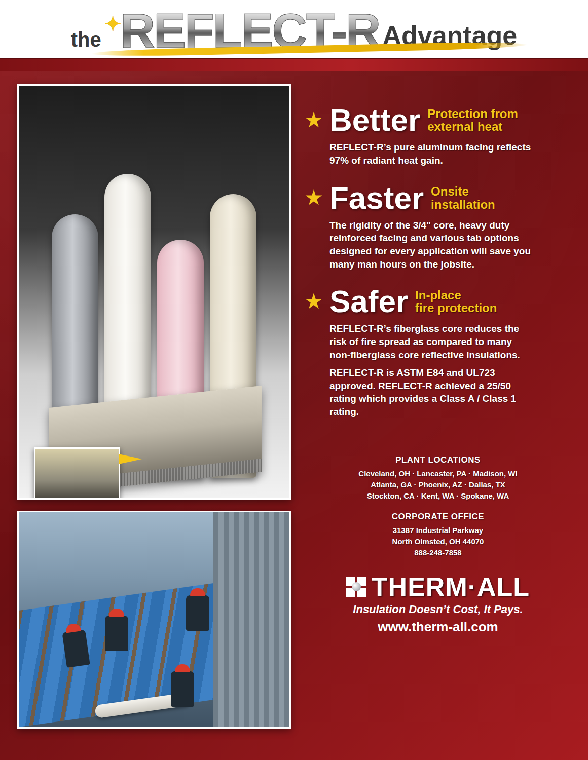the ✦REFLECT-R Advantage
Better
Protection from
external heat
REFLECT-R’s pure aluminum facing reflects 97% of radiant heat gain.
Faster
Onsite
installation
The rigidity of the 3/4" core, heavy duty reinforced facing and various tab options designed for every application will save you many man hours on the jobsite.
Safer
In-place
fire protection
REFLECT-R’s fiberglass core reduces the risk of fire spread as compared to many non-fiberglass core reflective insulations.
REFLECT-R is ASTM E84 and UL723 approved. REFLECT-R achieved a 25/50 rating which provides a Class A / Class 1 rating.
PLANT LOCATIONS
Cleveland, OH · Lancaster, PA · Madison, WI
Atlanta, GA · Phoenix, AZ · Dallas, TX
Stockton, CA · Kent, WA · Spokane, WA
CORPORATE OFFICE
31387 Industrial Parkway
North Olmsted, OH 44070
888-248-7858
THERM·ALL
Insulation Doesn’t Cost, It Pays.
www.therm-all.com